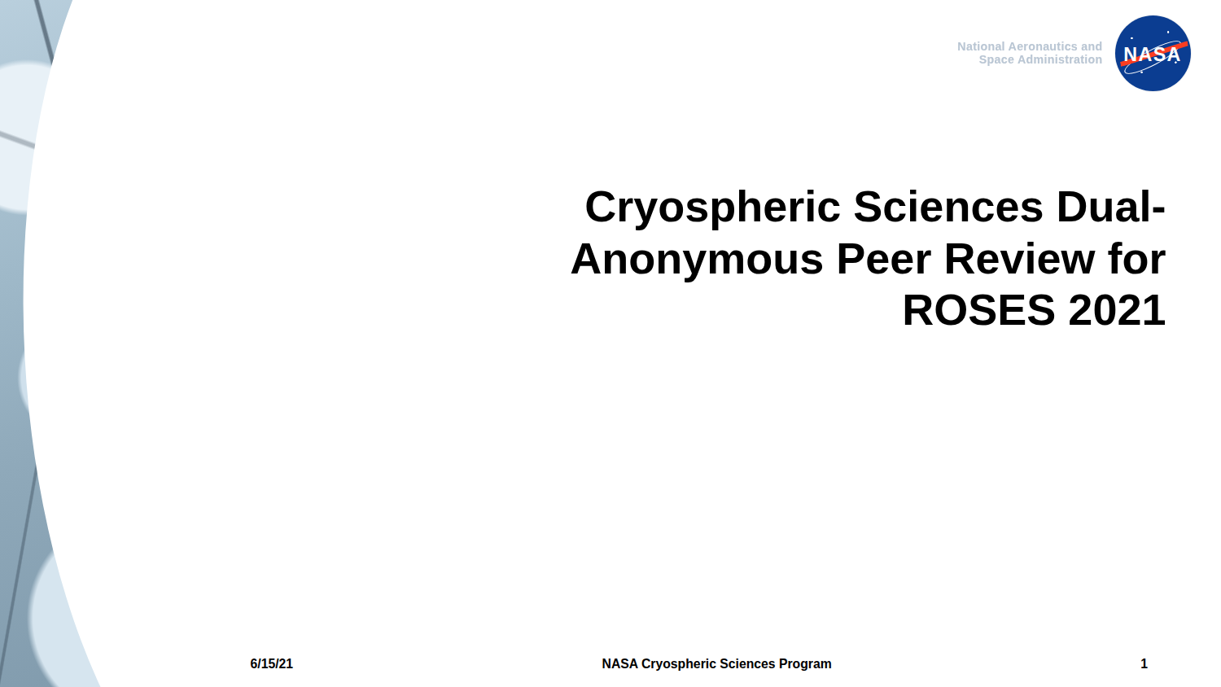National Aeronautics and
Space Administration
NASA
Cryospheric Sciences Dual-Anonymous Peer Review for ROSES 2021
6/15/21
NASA Cryospheric Sciences Program
1